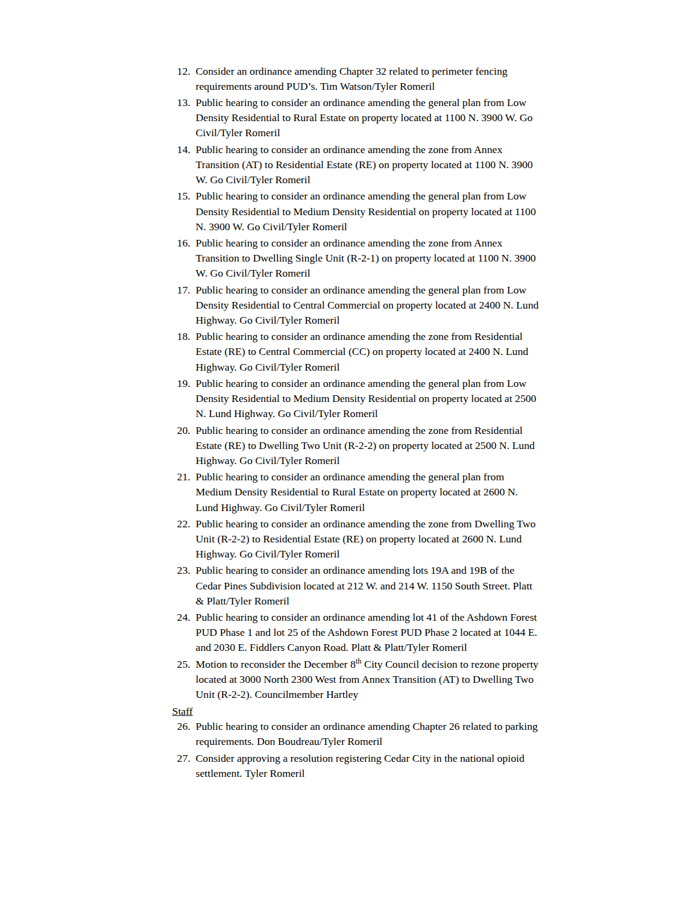Consider an ordinance amending Chapter 32 related to perimeter fencing requirements around PUD’s. Tim Watson/Tyler Romeril
Public hearing to consider an ordinance amending the general plan from Low Density Residential to Rural Estate on property located at 1100 N. 3900 W. Go Civil/Tyler Romeril
Public hearing to consider an ordinance amending the zone from Annex Transition (AT) to Residential Estate (RE) on property located at 1100 N. 3900 W. Go Civil/Tyler Romeril
Public hearing to consider an ordinance amending the general plan from Low Density Residential to Medium Density Residential on property located at 1100 N. 3900 W. Go Civil/Tyler Romeril
Public hearing to consider an ordinance amending the zone from Annex Transition to Dwelling Single Unit (R-2-1) on property located at 1100 N. 3900 W. Go Civil/Tyler Romeril
Public hearing to consider an ordinance amending the general plan from Low Density Residential to Central Commercial on property located at 2400 N. Lund Highway. Go Civil/Tyler Romeril
Public hearing to consider an ordinance amending the zone from Residential Estate (RE) to Central Commercial (CC) on property located at 2400 N. Lund Highway. Go Civil/Tyler Romeril
Public hearing to consider an ordinance amending the general plan from Low Density Residential to Medium Density Residential on property located at 2500 N. Lund Highway. Go Civil/Tyler Romeril
Public hearing to consider an ordinance amending the zone from Residential Estate (RE) to Dwelling Two Unit (R-2-2) on property located at 2500 N. Lund Highway. Go Civil/Tyler Romeril
Public hearing to consider an ordinance amending the general plan from Medium Density Residential to Rural Estate on property located at 2600 N. Lund Highway. Go Civil/Tyler Romeril
Public hearing to consider an ordinance amending the zone from Dwelling Two Unit (R-2-2) to Residential Estate (RE) on property located at 2600 N. Lund Highway. Go Civil/Tyler Romeril
Public hearing to consider an ordinance amending lots 19A and 19B of the Cedar Pines Subdivision located at 212 W. and 214 W. 1150 South Street. Platt & Platt/Tyler Romeril
Public hearing to consider an ordinance amending lot 41 of the Ashdown Forest PUD Phase 1 and lot 25 of the Ashdown Forest PUD Phase 2 located at 1044 E. and 2030 E. Fiddlers Canyon Road. Platt & Platt/Tyler Romeril
Motion to reconsider the December 8th City Council decision to rezone property located at 3000 North 2300 West from Annex Transition (AT) to Dwelling Two Unit (R-2-2). Councilmember Hartley
Staff
Public hearing to consider an ordinance amending Chapter 26 related to parking requirements. Don Boudreau/Tyler Romeril
Consider approving a resolution registering Cedar City in the national opioid settlement. Tyler Romeril